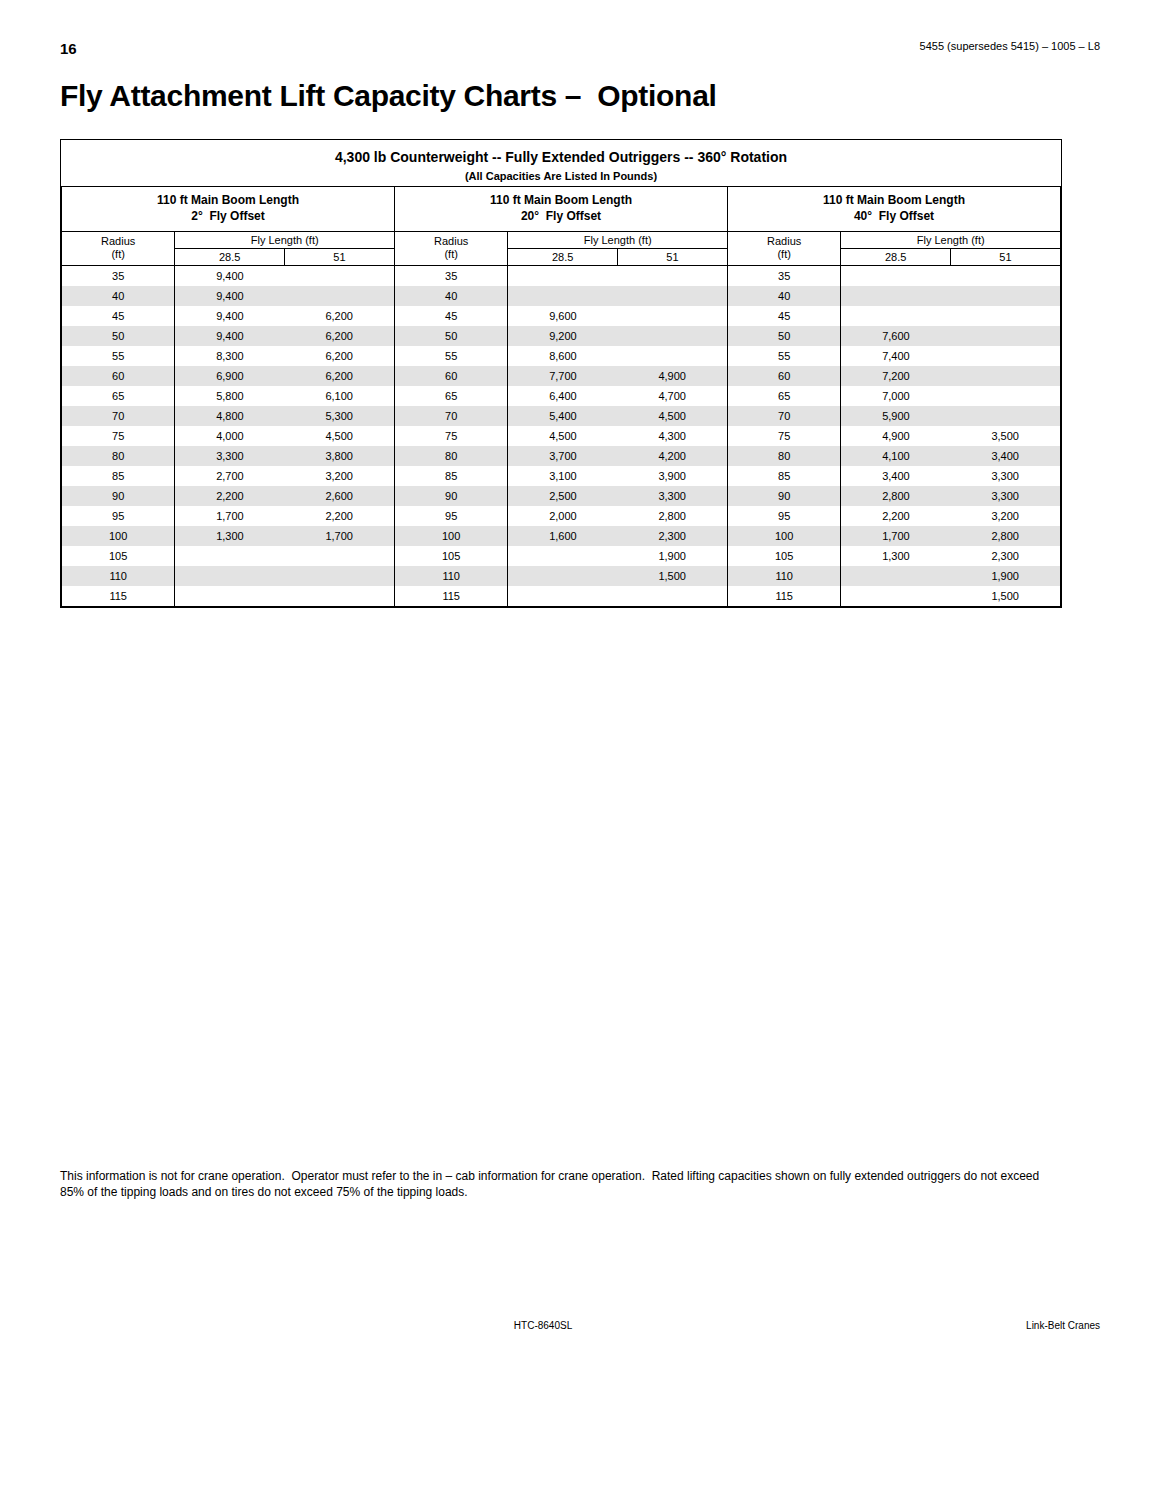16
5455 (supersedes 5415) – 1005 – L8
Fly Attachment Lift Capacity Charts – Optional
4,300 lb Counterweight -- Fully Extended Outriggers -- 360° Rotation
(All Capacities Are Listed In Pounds)
| 110 ft Main Boom Length 2° Fly Offset / Radius (ft) / Fly Length (ft) / / --- / --- / / 28.5 / 51 / / 35 / 9,400 / / / 40 / 9,400 / / / 45 / 9,400 / 6,200 / / 50 / 9,400 / 6,200 / / 55 / 8,300 / 6,200 / / 60 / 6,900 / 6,200 / / 65 / 5,800 / 6,100 / / 70 / 4,800 / 5,300 / / 75 / 4,000 / 4,500 / / 80 / 3,300 / 3,800 / / 85 / 2,700 / 3,200 / / 90 / 2,200 / 2,600 / / 95 / 1,700 / 2,200 / / 100 / 1,300 / 1,700 / / 105 / / / / 110 / / / / 115 / / / | 110 ft Main Boom Length 20° Fly Offset / Radius (ft) / Fly Length (ft) / / --- / --- / / 28.5 / 51 / / 35 / / / / 40 / / / / 45 / 9,600 / / / 50 / 9,200 / / / 55 / 8,600 / / / 60 / 7,700 / 4,900 / / 65 / 6,400 / 4,700 / / 70 / 5,400 / 4,500 / / 75 / 4,500 / 4,300 / / 80 / 3,700 / 4,200 / / 85 / 3,100 / 3,900 / / 90 / 2,500 / 3,300 / / 95 / 2,000 / 2,800 / / 100 / 1,600 / 2,300 / / 105 / / 1,900 / / 110 / / 1,500 / / 115 / / / | 110 ft Main Boom Length 40° Fly Offset / Radius (ft) / Fly Length (ft) / / --- / --- / / 28.5 / 51 / / 35 / / / / 40 / / / / 45 / / / / 50 / 7,600 / / / 55 / 7,400 / / / 60 / 7,200 / / / 65 / 7,000 / / / 70 / 5,900 / / / 75 / 4,900 / 3,500 / / 80 / 4,100 / 3,400 / / 85 / 3,400 / 3,300 / / 90 / 2,800 / 3,300 / / 95 / 2,200 / 3,200 / / 100 / 1,700 / 2,800 / / 105 / 1,300 / 2,300 / / 110 / / 1,900 / / 115 / / 1,500 / |
This information is not for crane operation. Operator must refer to the in – cab information for crane operation. Rated lifting capacities shown on fully extended outriggers do not exceed 85% of the tipping loads and on tires do not exceed 75% of the tipping loads.
HTC-8640SL
Link-Belt Cranes